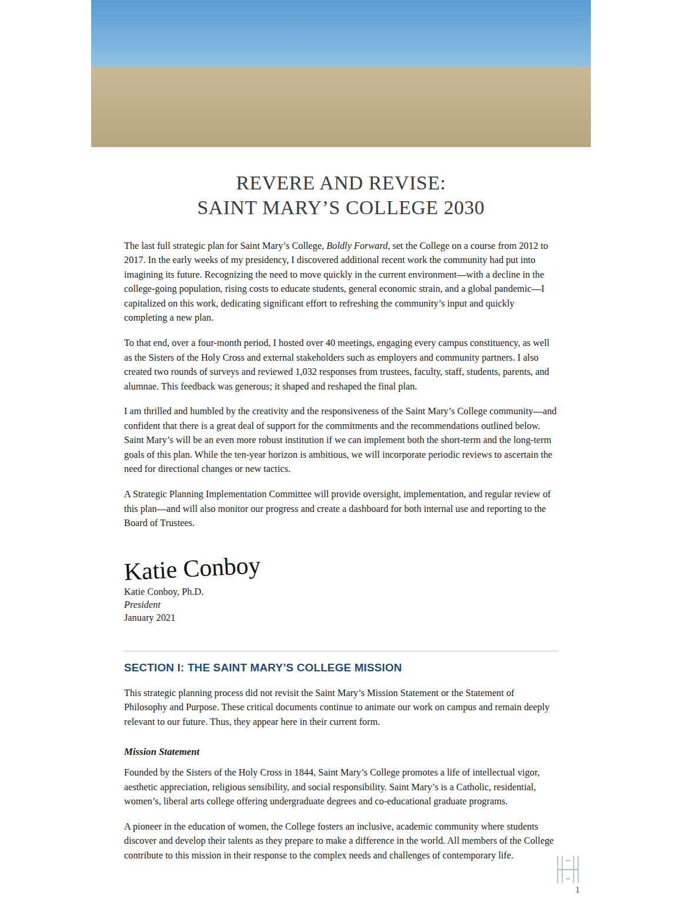Revere and Revise: Saint Mary’s College 2030
The last full strategic plan for Saint Mary’s College, Boldly Forward, set the College on a course from 2012 to 2017. In the early weeks of my presidency, I discovered additional recent work the community had put into imagining its future. Recognizing the need to move quickly in the current environment—with a decline in the college-going population, rising costs to educate students, general economic strain, and a global pandemic—I capitalized on this work, dedicating significant effort to refreshing the community’s input and quickly completing a new plan.
To that end, over a four-month period, I hosted over 40 meetings, engaging every campus constituency, as well as the Sisters of the Holy Cross and external stakeholders such as employers and community partners. I also created two rounds of surveys and reviewed 1,032 responses from trustees, faculty, staff, students, parents, and alumnae. This feedback was generous; it shaped and reshaped the final plan.
I am thrilled and humbled by the creativity and the responsiveness of the Saint Mary’s College community—and confident that there is a great deal of support for the commitments and the recommendations outlined below. Saint Mary’s will be an even more robust institution if we can implement both the short-term and the long-term goals of this plan. While the ten-year horizon is ambitious, we will incorporate periodic reviews to ascertain the need for directional changes or new tactics.
A Strategic Planning Implementation Committee will provide oversight, implementation, and regular review of this plan—and will also monitor our progress and create a dashboard for both internal use and reporting to the Board of Trustees.
Katie Conboy
Katie Conboy, Ph.D.
President
January 2021
Section I: The Saint Mary’s College Mission
This strategic planning process did not revisit the Saint Mary’s Mission Statement or the Statement of Philosophy and Purpose. These critical documents continue to animate our work on campus and remain deeply relevant to our future. Thus, they appear here in their current form.
Mission Statement
Founded by the Sisters of the Holy Cross in 1844, Saint Mary’s College promotes a life of intellectual vigor, aesthetic appreciation, religious sensibility, and social responsibility. Saint Mary’s is a Catholic, residential, women’s, liberal arts college offering undergraduate degrees and co-educational graduate programs.
A pioneer in the education of women, the College fosters an inclusive, academic community where students discover and develop their talents as they prepare to make a difference in the world. All members of the College contribute to this mission in their response to the complex needs and challenges of contemporary life.
1